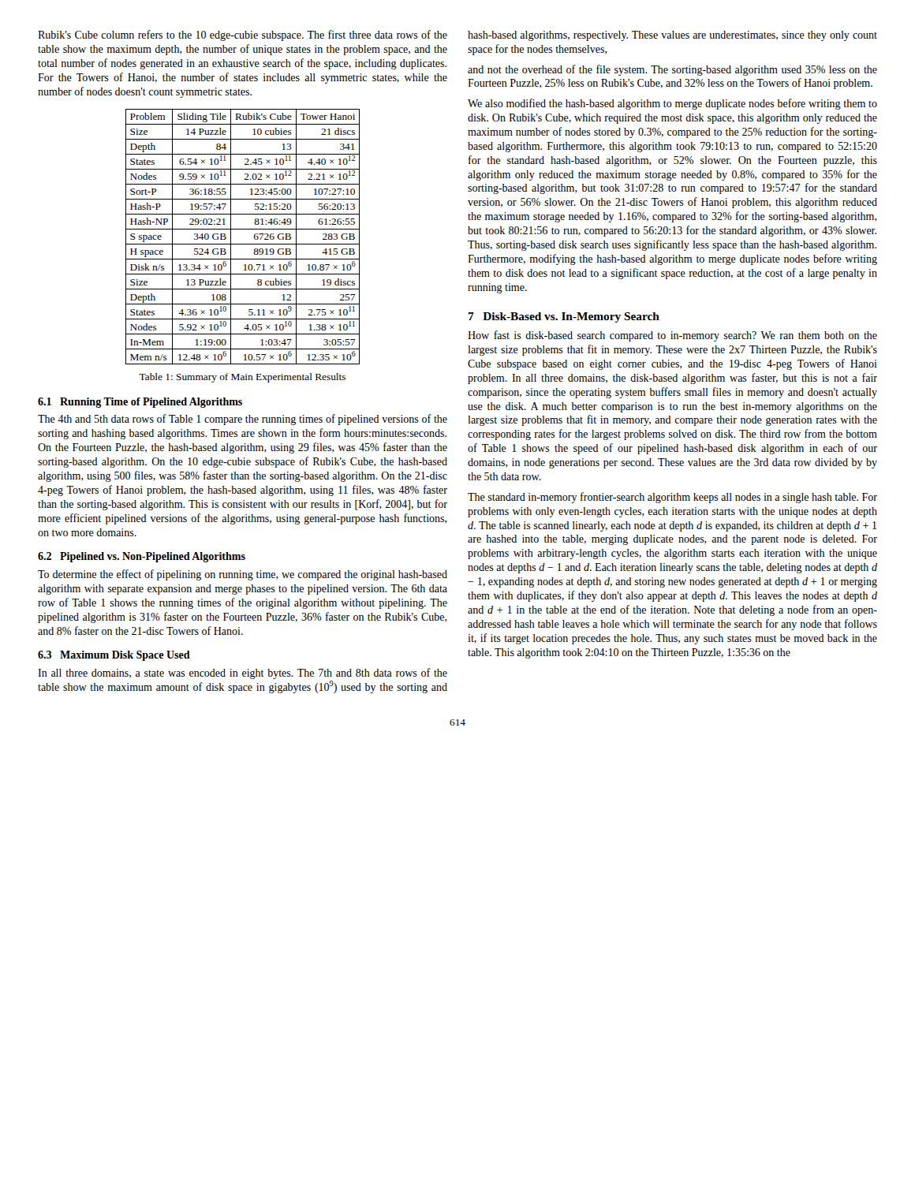Rubik's Cube column refers to the 10 edge-cubie subspace. The first three data rows of the table show the maximum depth, the number of unique states in the problem space, and the total number of nodes generated in an exhaustive search of the space, including duplicates. For the Towers of Hanoi, the number of states includes all symmetric states, while the number of nodes doesn't count symmetric states.
| Problem | Sliding Tile | Rubik's Cube | Tower Hanoi |
| --- | --- | --- | --- |
| Size | 14 Puzzle | 10 cubies | 21 discs |
| Depth | 84 | 13 | 341 |
| States | 6.54 × 10 11 | 2.45 × 10 11 | 4.40 × 10 12 |
| Nodes | 9.59 × 10 11 | 2.02 × 10 12 | 2.21 × 10 12 |
| Sort-P | 36:18:55 | 123:45:00 | 107:27:10 |
| Hash-P | 19:57:47 | 52:15:20 | 56:20:13 |
| Hash-NP | 29:02:21 | 81:46:49 | 61:26:55 |
| S space | 340 GB | 6726 GB | 283 GB |
| H space | 524 GB | 8919 GB | 415 GB |
| Disk n/s | 13.34 × 10 6 | 10.71 × 10 6 | 10.87 × 10 6 |
| Size | 13 Puzzle | 8 cubies | 19 discs |
| Depth | 108 | 12 | 257 |
| States | 4.36 × 10 10 | 5.11 × 10 9 | 2.75 × 10 11 |
| Nodes | 5.92 × 10 10 | 4.05 × 10 10 | 1.38 × 10 11 |
| In-Mem | 1:19:00 | 1:03:47 | 3:05:57 |
| Mem n/s | 12.48 × 10 6 | 10.57 × 10 6 | 12.35 × 10 6 |
Table 1: Summary of Main Experimental Results
6.1 Running Time of Pipelined Algorithms
The 4th and 5th data rows of Table 1 compare the running times of pipelined versions of the sorting and hashing based algorithms. Times are shown in the form hours:minutes:seconds. On the Fourteen Puzzle, the hash-based algorithm, using 29 files, was 45% faster than the sorting-based algorithm. On the 10 edge-cubie subspace of Rubik's Cube, the hash-based algorithm, using 500 files, was 58% faster than the sorting-based algorithm. On the 21-disc 4-peg Towers of Hanoi problem, the hash-based algorithm, using 11 files, was 48% faster than the sorting-based algorithm. This is consistent with our results in [Korf, 2004], but for more efficient pipelined versions of the algorithms, using general-purpose hash functions, on two more domains.
6.2 Pipelined vs. Non-Pipelined Algorithms
To determine the effect of pipelining on running time, we compared the original hash-based algorithm with separate expansion and merge phases to the pipelined version. The 6th data row of Table 1 shows the running times of the original algorithm without pipelining. The pipelined algorithm is 31% faster on the Fourteen Puzzle, 36% faster on the Rubik's Cube, and 8% faster on the 21-disc Towers of Hanoi.
6.3 Maximum Disk Space Used
In all three domains, a state was encoded in eight bytes. The 7th and 8th data rows of the table show the maximum amount of disk space in gigabytes (109) used by the sorting and hash-based algorithms, respectively. These values are underestimates, since they only count space for the nodes themselves,
and not the overhead of the file system. The sorting-based algorithm used 35% less on the Fourteen Puzzle, 25% less on Rubik's Cube, and 32% less on the Towers of Hanoi problem.
We also modified the hash-based algorithm to merge duplicate nodes before writing them to disk. On Rubik's Cube, which required the most disk space, this algorithm only reduced the maximum number of nodes stored by 0.3%, compared to the 25% reduction for the sorting-based algorithm. Furthermore, this algorithm took 79:10:13 to run, compared to 52:15:20 for the standard hash-based algorithm, or 52% slower. On the Fourteen puzzle, this algorithm only reduced the maximum storage needed by 0.8%, compared to 35% for the sorting-based algorithm, but took 31:07:28 to run compared to 19:57:47 for the standard version, or 56% slower. On the 21-disc Towers of Hanoi problem, this algorithm reduced the maximum storage needed by 1.16%, compared to 32% for the sorting-based algorithm, but took 80:21:56 to run, compared to 56:20:13 for the standard algorithm, or 43% slower. Thus, sorting-based disk search uses significantly less space than the hash-based algorithm. Furthermore, modifying the hash-based algorithm to merge duplicate nodes before writing them to disk does not lead to a significant space reduction, at the cost of a large penalty in running time.
7 Disk-Based vs. In-Memory Search
How fast is disk-based search compared to in-memory search? We ran them both on the largest size problems that fit in memory. These were the 2x7 Thirteen Puzzle, the Rubik's Cube subspace based on eight corner cubies, and the 19-disc 4-peg Towers of Hanoi problem. In all three domains, the disk-based algorithm was faster, but this is not a fair comparison, since the operating system buffers small files in memory and doesn't actually use the disk. A much better comparison is to run the best in-memory algorithms on the largest size problems that fit in memory, and compare their node generation rates with the corresponding rates for the largest problems solved on disk. The third row from the bottom of Table 1 shows the speed of our pipelined hash-based disk algorithm in each of our domains, in node generations per second. These values are the 3rd data row divided by by the 5th data row.
The standard in-memory frontier-search algorithm keeps all nodes in a single hash table. For problems with only even-length cycles, each iteration starts with the unique nodes at depth d. The table is scanned linearly, each node at depth d is expanded, its children at depth d + 1 are hashed into the table, merging duplicate nodes, and the parent node is deleted. For problems with arbitrary-length cycles, the algorithm starts each iteration with the unique nodes at depths d − 1 and d. Each iteration linearly scans the table, deleting nodes at depth d − 1, expanding nodes at depth d, and storing new nodes generated at depth d + 1 or merging them with duplicates, if they don't also appear at depth d. This leaves the nodes at depth d and d + 1 in the table at the end of the iteration. Note that deleting a node from an open-addressed hash table leaves a hole which will terminate the search for any node that follows it, if its target location precedes the hole. Thus, any such states must be moved back in the table. This algorithm took 2:04:10 on the Thirteen Puzzle, 1:35:36 on the
614